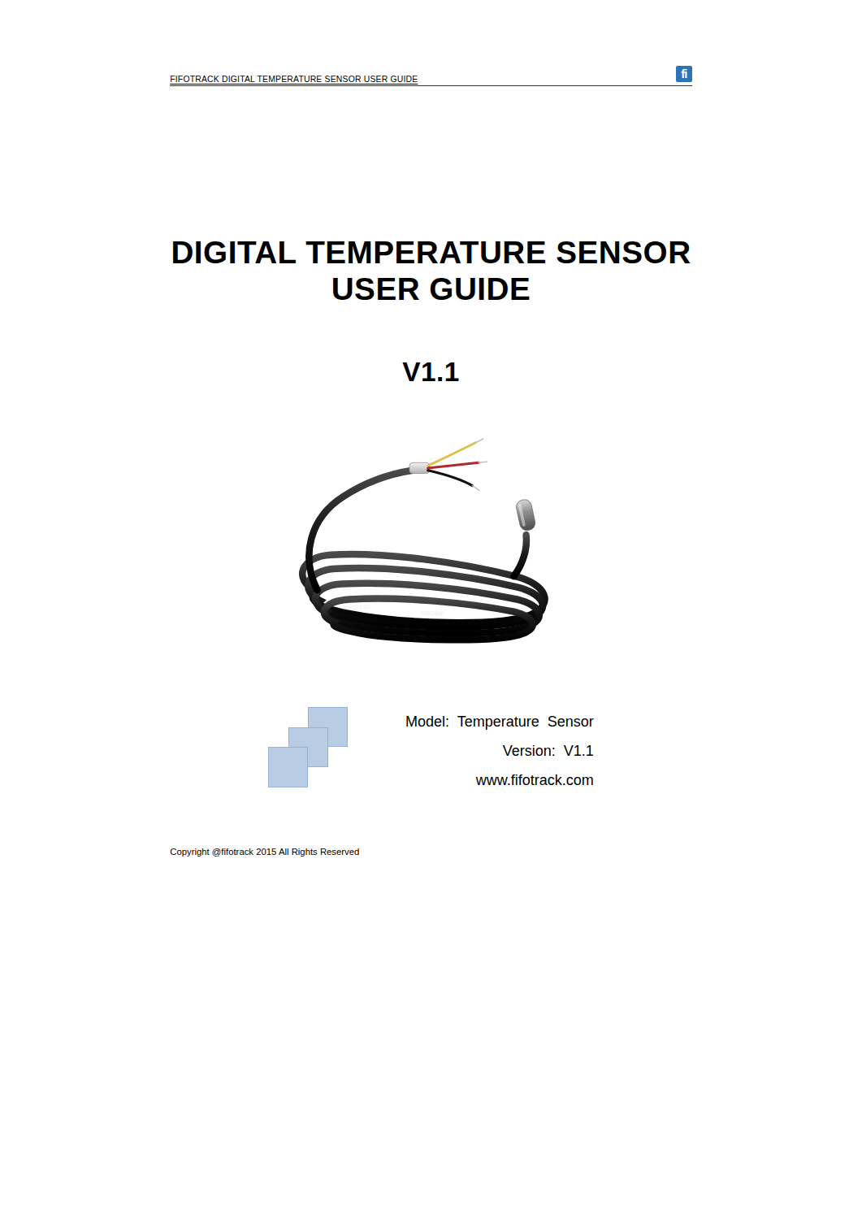FIFOTRACK DIGITAL TEMPERATURE SENSOR USER GUIDE
fi
DIGITAL TEMPERATURE SENSOR
USER GUIDE
V1.1
AWG22 2C 100C/80E
Model: Temperature Sensor
Version: V1.1
www.fifotrack.com
Copyright @fifotrack 2015 All Rights Reserved